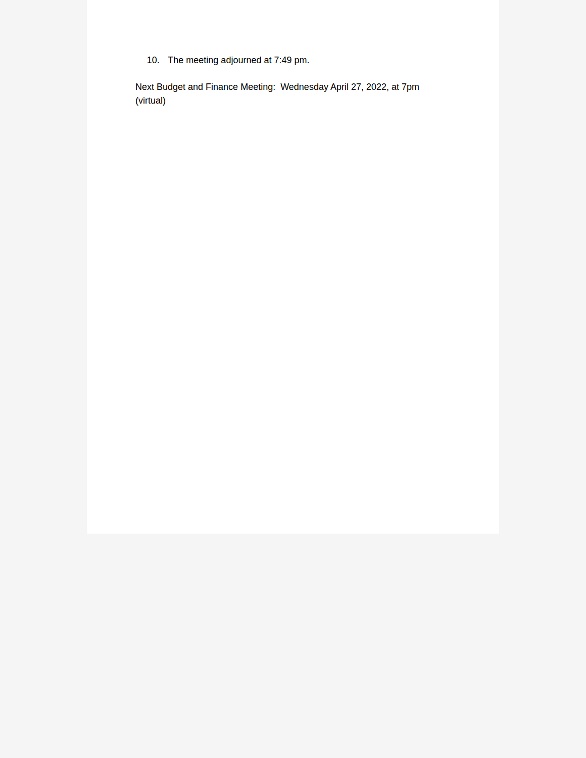The meeting adjourned at 7:49 pm.
Next Budget and Finance Meeting: Wednesday April 27, 2022, at 7pm (virtual)